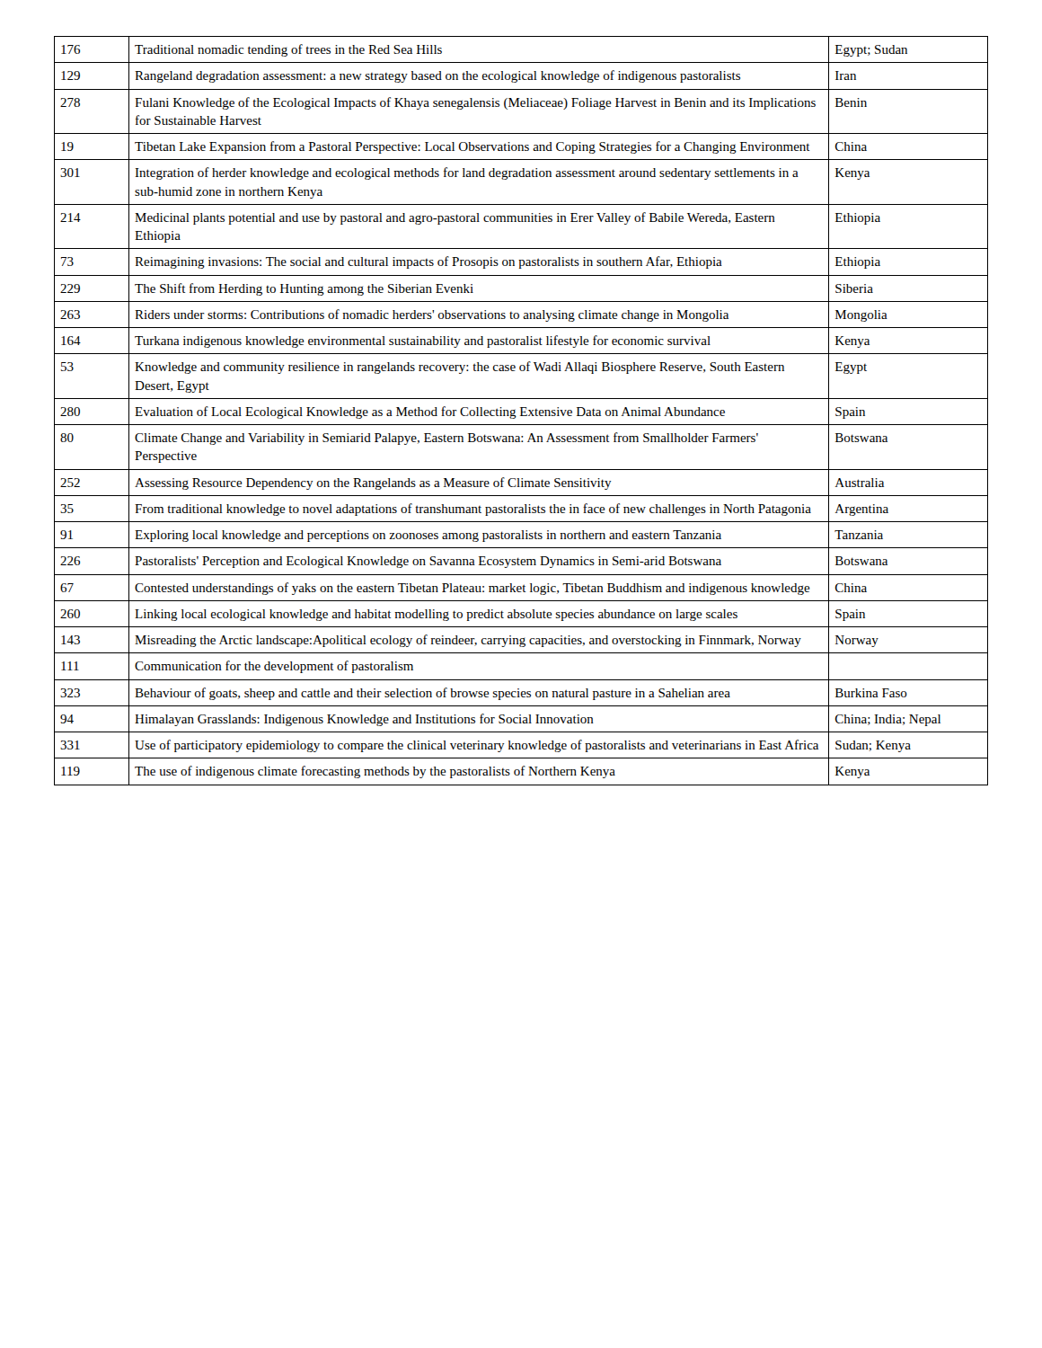| 176 | Traditional nomadic tending of trees in the Red Sea Hills | Egypt; Sudan |
| 129 | Rangeland degradation assessment: a new strategy based on the ecological knowledge of indigenous pastoralists | Iran |
| 278 | Fulani Knowledge of the Ecological Impacts of Khaya senegalensis (Meliaceae) Foliage Harvest in Benin and its Implications for Sustainable Harvest | Benin |
| 19 | Tibetan Lake Expansion from a Pastoral Perspective: Local Observations and Coping Strategies for a Changing Environment | China |
| 301 | Integration of herder knowledge and ecological methods for land degradation assessment around sedentary settlements in a sub-humid zone in northern Kenya | Kenya |
| 214 | Medicinal plants potential and use by pastoral and agro-pastoral communities in Erer Valley of Babile Wereda, Eastern Ethiopia | Ethiopia |
| 73 | Reimagining invasions: The social and cultural impacts of Prosopis on pastoralists in southern Afar, Ethiopia | Ethiopia |
| 229 | The Shift from Herding to Hunting among the Siberian Evenki | Siberia |
| 263 | Riders under storms: Contributions of nomadic herders' observations to analysing climate change in Mongolia | Mongolia |
| 164 | Turkana indigenous knowledge environmental sustainability and pastoralist lifestyle for economic survival | Kenya |
| 53 | Knowledge and community resilience in rangelands recovery: the case of Wadi Allaqi Biosphere Reserve, South Eastern Desert, Egypt | Egypt |
| 280 | Evaluation of Local Ecological Knowledge as a Method for Collecting Extensive Data on Animal Abundance | Spain |
| 80 | Climate Change and Variability in Semiarid Palapye, Eastern Botswana: An Assessment from Smallholder Farmers' Perspective | Botswana |
| 252 | Assessing Resource Dependency on the Rangelands as a Measure of Climate Sensitivity | Australia |
| 35 | From traditional knowledge to novel adaptations of transhumant pastoralists the in face of new challenges in North Patagonia | Argentina |
| 91 | Exploring local knowledge and perceptions on zoonoses among pastoralists in northern and eastern Tanzania | Tanzania |
| 226 | Pastoralists' Perception and Ecological Knowledge on Savanna Ecosystem Dynamics in Semi-arid Botswana | Botswana |
| 67 | Contested understandings of yaks on the eastern Tibetan Plateau: market logic, Tibetan Buddhism and indigenous knowledge | China |
| 260 | Linking local ecological knowledge and habitat modelling to predict absolute species abundance on large scales | Spain |
| 143 | Misreading the Arctic landscape:Apolitical ecology of reindeer, carrying capacities, and overstocking in Finnmark, Norway | Norway |
| 111 | Communication for the development of pastoralism | |
| 323 | Behaviour of goats, sheep and cattle and their selection of browse species on natural pasture in a Sahelian area | Burkina Faso |
| 94 | Himalayan Grasslands: Indigenous Knowledge and Institutions for Social Innovation | China; India; Nepal |
| 331 | Use of participatory epidemiology to compare the clinical veterinary knowledge of pastoralists and veterinarians in East Africa | Sudan; Kenya |
| 119 | The use of indigenous climate forecasting methods by the pastoralists of Northern Kenya | Kenya |